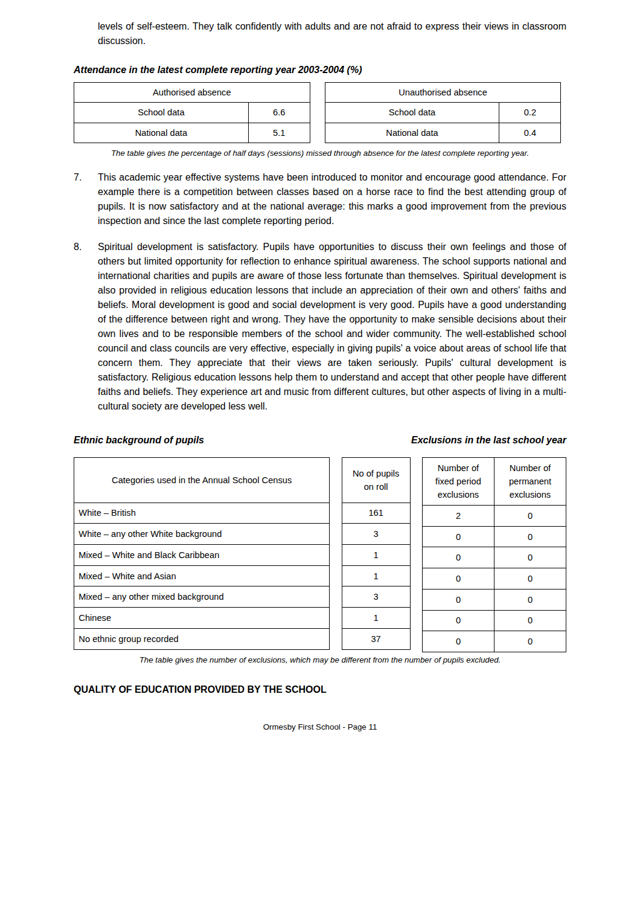levels of self-esteem. They talk confidently with adults and are not afraid to express their views in classroom discussion.
Attendance in the latest complete reporting year 2003-2004 (%)
| Authorised absence |
| --- |
| School data | 6.6 |
| National data | 5.1 |
| Unauthorised absence |
| --- |
| School data | 0.2 |
| National data | 0.4 |
The table gives the percentage of half days (sessions) missed through absence for the latest complete reporting year.
7.
This academic year effective systems have been introduced to monitor and encourage good attendance. For example there is a competition between classes based on a horse race to find the best attending group of pupils. It is now satisfactory and at the national average: this marks a good improvement from the previous inspection and since the last complete reporting period.
8.
Spiritual development is satisfactory. Pupils have opportunities to discuss their own feelings and those of others but limited opportunity for reflection to enhance spiritual awareness. The school supports national and international charities and pupils are aware of those less fortunate than themselves. Spiritual development is also provided in religious education lessons that include an appreciation of their own and others' faiths and beliefs. Moral development is good and social development is very good. Pupils have a good understanding of the difference between right and wrong. They have the opportunity to make sensible decisions about their own lives and to be responsible members of the school and wider community. The well-established school council and class councils are very effective, especially in giving pupils' a voice about areas of school life that concern them. They appreciate that their views are taken seriously. Pupils' cultural development is satisfactory. Religious education lessons help them to understand and accept that other people have different faiths and beliefs. They experience art and music from different cultures, but other aspects of living in a multi-cultural society are developed less well.
Ethnic background of pupils Exclusions in the last school year
| Categories used in the Annual School Census |
| --- |
| White – British |
| White – any other White background |
| Mixed – White and Black Caribbean |
| Mixed – White and Asian |
| Mixed – any other mixed background |
| Chinese |
| No ethnic group recorded |
| No of pupils on roll |
| --- |
| 161 |
| 3 |
| 1 |
| 1 |
| 3 |
| 1 |
| 37 |
| Number of fixed period exclusions | Number of permanent exclusions |
| --- | --- |
| 2 | 0 |
| 0 | 0 |
| 0 | 0 |
| 0 | 0 |
| 0 | 0 |
| 0 | 0 |
| 0 | 0 |
The table gives the number of exclusions, which may be different from the number of pupils excluded.
QUALITY OF EDUCATION PROVIDED BY THE SCHOOL
Ormesby First School - Page 11